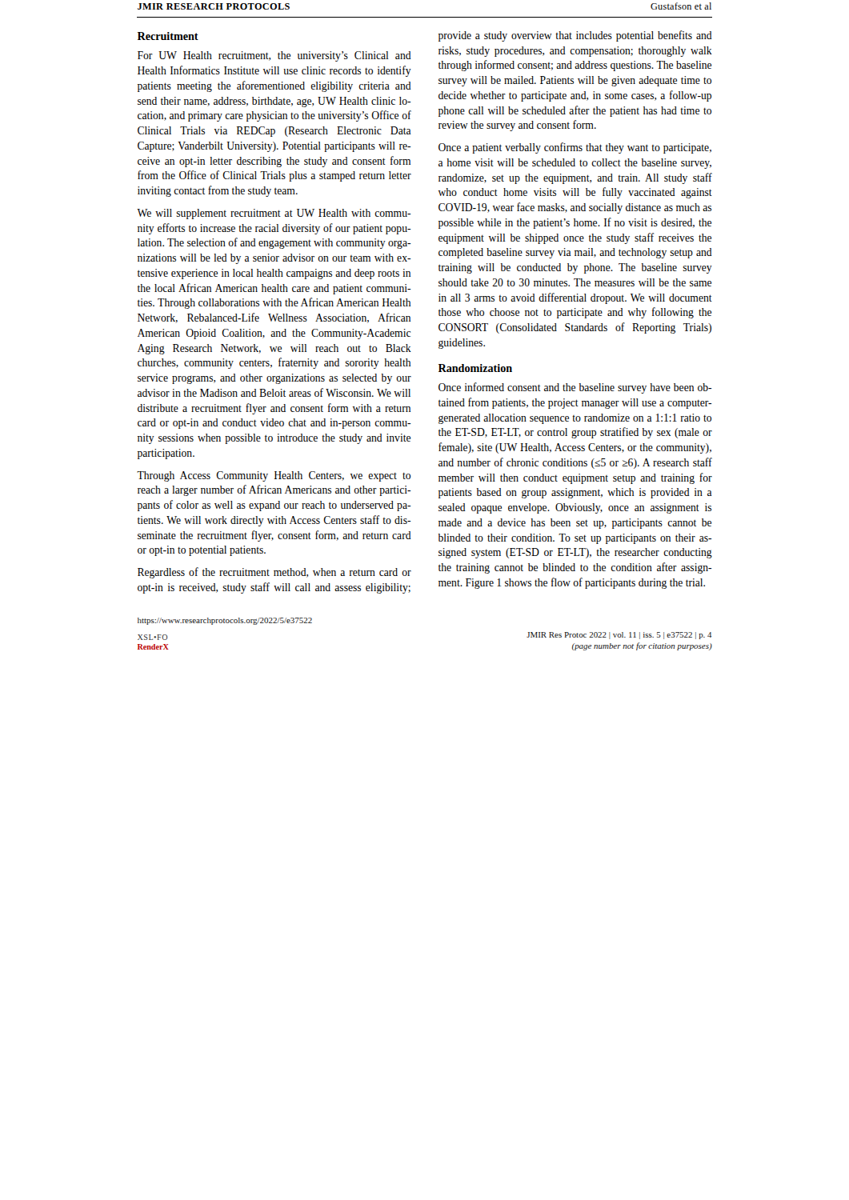JMIR RESEARCH PROTOCOLS
Gustafson et al
Recruitment
For UW Health recruitment, the university’s Clinical and Health Informatics Institute will use clinic records to identify patients meeting the aforementioned eligibility criteria and send their name, address, birthdate, age, UW Health clinic location, and primary care physician to the university’s Office of Clinical Trials via REDCap (Research Electronic Data Capture; Vanderbilt University). Potential participants will receive an opt-in letter describing the study and consent form from the Office of Clinical Trials plus a stamped return letter inviting contact from the study team.
We will supplement recruitment at UW Health with community efforts to increase the racial diversity of our patient population. The selection of and engagement with community organizations will be led by a senior advisor on our team with extensive experience in local health campaigns and deep roots in the local African American health care and patient communities. Through collaborations with the African American Health Network, Rebalanced-Life Wellness Association, African American Opioid Coalition, and the Community-Academic Aging Research Network, we will reach out to Black churches, community centers, fraternity and sorority health service programs, and other organizations as selected by our advisor in the Madison and Beloit areas of Wisconsin. We will distribute a recruitment flyer and consent form with a return card or opt-in and conduct video chat and in-person community sessions when possible to introduce the study and invite participation.
Through Access Community Health Centers, we expect to reach a larger number of African Americans and other participants of color as well as expand our reach to underserved patients. We will work directly with Access Centers staff to disseminate the recruitment flyer, consent form, and return card or opt-in to potential patients.
Regardless of the recruitment method, when a return card or opt-in is received, study staff will call and assess eligibility; provide a study overview that includes potential benefits and risks, study procedures, and compensation; thoroughly walk through informed consent; and address questions. The baseline survey will be mailed. Patients will be given adequate time to decide whether to participate and, in some cases, a follow-up phone call will be scheduled after the patient has had time to review the survey and consent form.
Once a patient verbally confirms that they want to participate, a home visit will be scheduled to collect the baseline survey, randomize, set up the equipment, and train. All study staff who conduct home visits will be fully vaccinated against COVID-19, wear face masks, and socially distance as much as possible while in the patient’s home. If no visit is desired, the equipment will be shipped once the study staff receives the completed baseline survey via mail, and technology setup and training will be conducted by phone. The baseline survey should take 20 to 30 minutes. The measures will be the same in all 3 arms to avoid differential dropout. We will document those who choose not to participate and why following the CONSORT (Consolidated Standards of Reporting Trials) guidelines.
Randomization
Once informed consent and the baseline survey have been obtained from patients, the project manager will use a computer-generated allocation sequence to randomize on a 1:1:1 ratio to the ET-SD, ET-LT, or control group stratified by sex (male or female), site (UW Health, Access Centers, or the community), and number of chronic conditions (≤5 or ≥6). A research staff member will then conduct equipment setup and training for patients based on group assignment, which is provided in a sealed opaque envelope. Obviously, once an assignment is made and a device has been set up, participants cannot be blinded to their condition. To set up participants on their assigned system (ET-SD or ET-LT), the researcher conducting the training cannot be blinded to the condition after assignment. Figure 1 shows the flow of participants during the trial.
https://www.researchprotocols.org/2022/5/e37522
XSL•FO
RenderX
JMIR Res Protoc 2022 | vol. 11 | iss. 5 | e37522 | p. 4
(page number not for citation purposes)